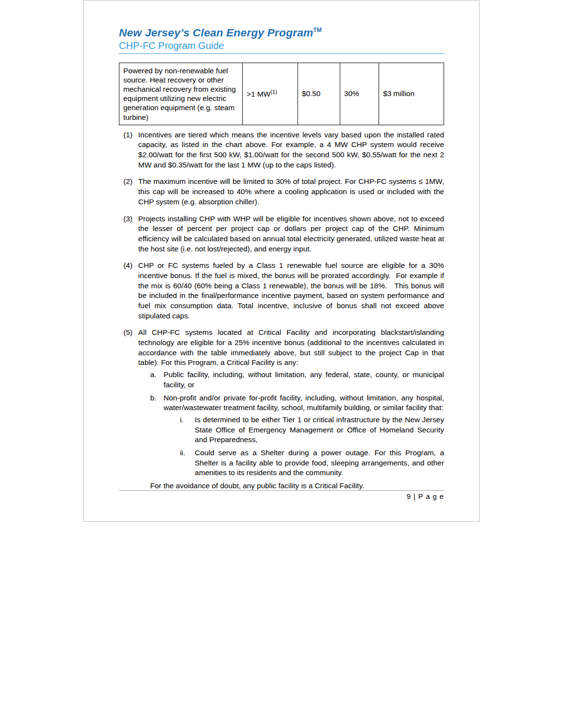New Jersey’s Clean Energy ProgramTM
CHP-FC Program Guide
| Powered by non-renewable fuel source. Heat recovery or other mechanical recovery from existing equipment utilizing new electric generation equipment (e.g. steam turbine) | >1 MW (1) | $0.50 | 30% | $3 million |
Incentives are tiered which means the incentive levels vary based upon the installed rated capacity, as listed in the chart above. For example, a 4 MW CHP system would receive $2.00/watt for the first 500 kW, $1.00/watt for the second 500 kW, $0.55/watt for the next 2 MW and $0.35/watt for the last 1 MW (up to the caps listed).
The maximum incentive will be limited to 30% of total project. For CHP-FC systems ≤ 1MW, this cap will be increased to 40% where a cooling application is used or included with the CHP system (e.g. absorption chiller).
Projects installing CHP with WHP will be eligible for incentives shown above, not to exceed the lesser of percent per project cap or dollars per project cap of the CHP. Minimum efficiency will be calculated based on annual total electricity generated, utilized waste heat at the host site (i.e. not lost/rejected), and energy input.
CHP or FC systems fueled by a Class 1 renewable fuel source are eligible for a 30% incentive bonus. If the fuel is mixed, the bonus will be prorated accordingly. For example if the mix is 60/40 (60% being a Class 1 renewable), the bonus will be 18%. This bonus will be included in the final/performance incentive payment, based on system performance and fuel mix consumption data. Total incentive, inclusive of bonus shall not exceed above stipulated caps.
All CHP-FC systems located at Critical Facility and incorporating blackstart/islanding technology are eligible for a 25% incentive bonus (additional to the incentives calculated in accordance with the table immediately above, but still subject to the project Cap in that table). For this Program, a Critical Facility is any:
Public facility, including, without limitation, any federal, state, county, or municipal facility, or
Non-profit and/or private for-profit facility, including, without limitation, any hospital, water/wastewater treatment facility, school, multifamily building, or similar facility that:
Is determined to be either Tier 1 or critical infrastructure by the New Jersey State Office of Emergency Management or Office of Homeland Security and Preparedness,
Could serve as a Shelter during a power outage. For this Program, a Shelter is a facility able to provide food, sleeping arrangements, and other amenities to its residents and the community.
For the avoidance of doubt, any public facility is a Critical Facility.
9 | P a g e